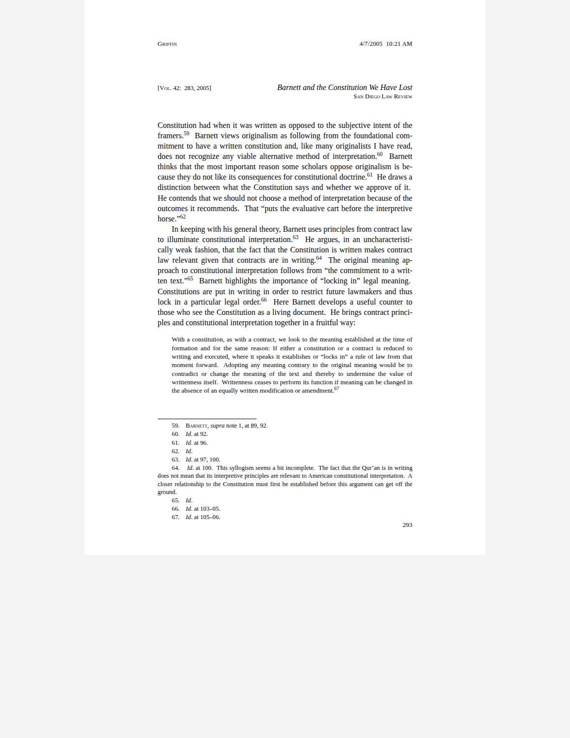Griffin 4/7/2005 10:21 AM
[Vol. 42: 283, 2005] Barnett and the Constitution We Have Lost
San Diego Law Review
Constitution had when it was written as opposed to the subjective intent of the framers.59 Barnett views originalism as following from the foundational commitment to have a written constitution and, like many originalists I have read, does not recognize any viable alternative method of interpretation.60 Barnett thinks that the most important reason some scholars oppose originalism is because they do not like its consequences for constitutional doctrine.61 He draws a distinction between what the Constitution says and whether we approve of it. He contends that we should not choose a method of interpretation because of the outcomes it recommends. That “puts the evaluative cart before the interpretive horse.”62
In keeping with his general theory, Barnett uses principles from contract law to illuminate constitutional interpretation.63 He argues, in an uncharacteristically weak fashion, that the fact that the Constitution is written makes contract law relevant given that contracts are in writing.64 The original meaning approach to constitutional interpretation follows from “the commitment to a written text.”65 Barnett highlights the importance of “locking in” legal meaning. Constitutions are put in writing in order to restrict future lawmakers and thus lock in a particular legal order.66 Here Barnett develops a useful counter to those who see the Constitution as a living document. He brings contract principles and constitutional interpretation together in a fruitful way:
With a constitution, as with a contract, we look to the meaning established at the time of formation and for the same reason: If either a constitution or a contract is reduced to writing and executed, where it speaks it establishes or “locks in” a rule of law from that moment forward. Adopting any meaning contrary to the original meaning would be to contradict or change the meaning of the text and thereby to undermine the value of writtenness itself. Writtenness ceases to perform its function if meaning can be changed in the absence of an equally written modification or amendment.67
59. Barnett, supra note 1, at 89, 92.
60. Id. at 92.
61. Id. at 96.
62. Id.
63. Id. at 97, 100.
64. Id. at 100. This syllogism seems a bit incomplete. The fact that the Qur’an is in writing does not mean that its interpretive principles are relevant to American constitutional interpretation. A closer relationship to the Constitution must first be established before this argument can get off the ground.
65. Id.
66. Id. at 103–05.
67. Id. at 105–06.
293